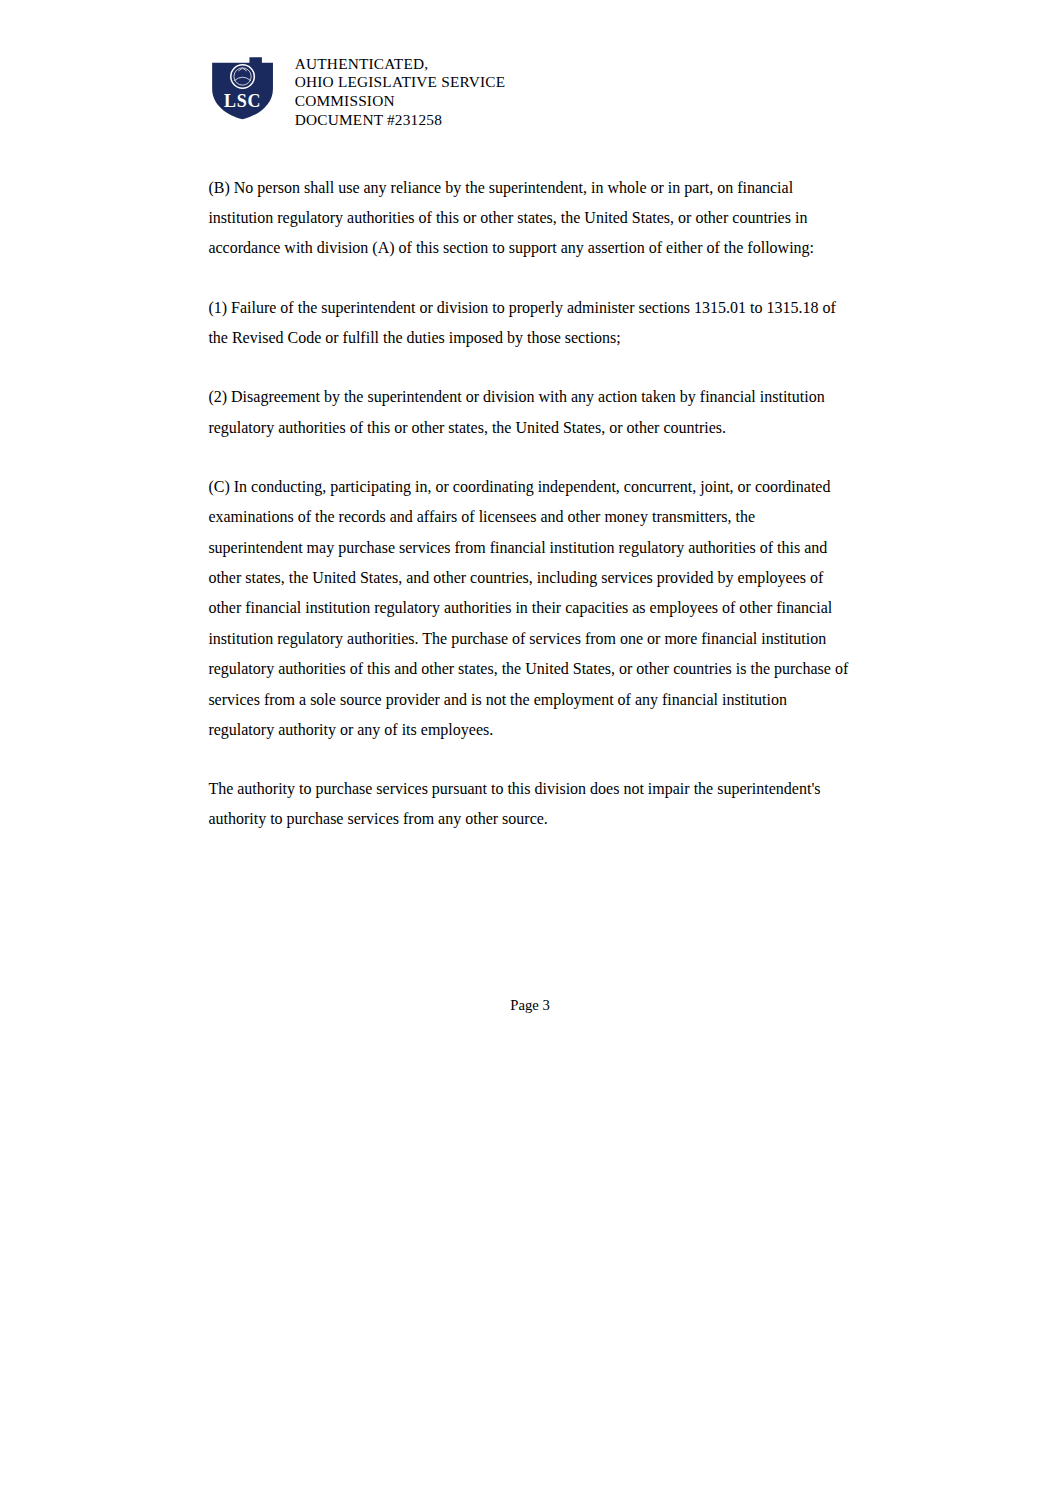LSC
AUTHENTICATED,
OHIO LEGISLATIVE SERVICE
COMMISSION
DOCUMENT #231258
(B) No person shall use any reliance by the superintendent, in whole or in part, on financial institution regulatory authorities of this or other states, the United States, or other countries in accordance with division (A) of this section to support any assertion of either of the following:
(1) Failure of the superintendent or division to properly administer sections 1315.01 to 1315.18 of the Revised Code or fulfill the duties imposed by those sections;
(2) Disagreement by the superintendent or division with any action taken by financial institution regulatory authorities of this or other states, the United States, or other countries.
(C) In conducting, participating in, or coordinating independent, concurrent, joint, or coordinated examinations of the records and affairs of licensees and other money transmitters, the superintendent may purchase services from financial institution regulatory authorities of this and other states, the United States, and other countries, including services provided by employees of other financial institution regulatory authorities in their capacities as employees of other financial institution regulatory authorities. The purchase of services from one or more financial institution regulatory authorities of this and other states, the United States, or other countries is the purchase of services from a sole source provider and is not the employment of any financial institution regulatory authority or any of its employees.
The authority to purchase services pursuant to this division does not impair the superintendent's authority to purchase services from any other source.
Page 3